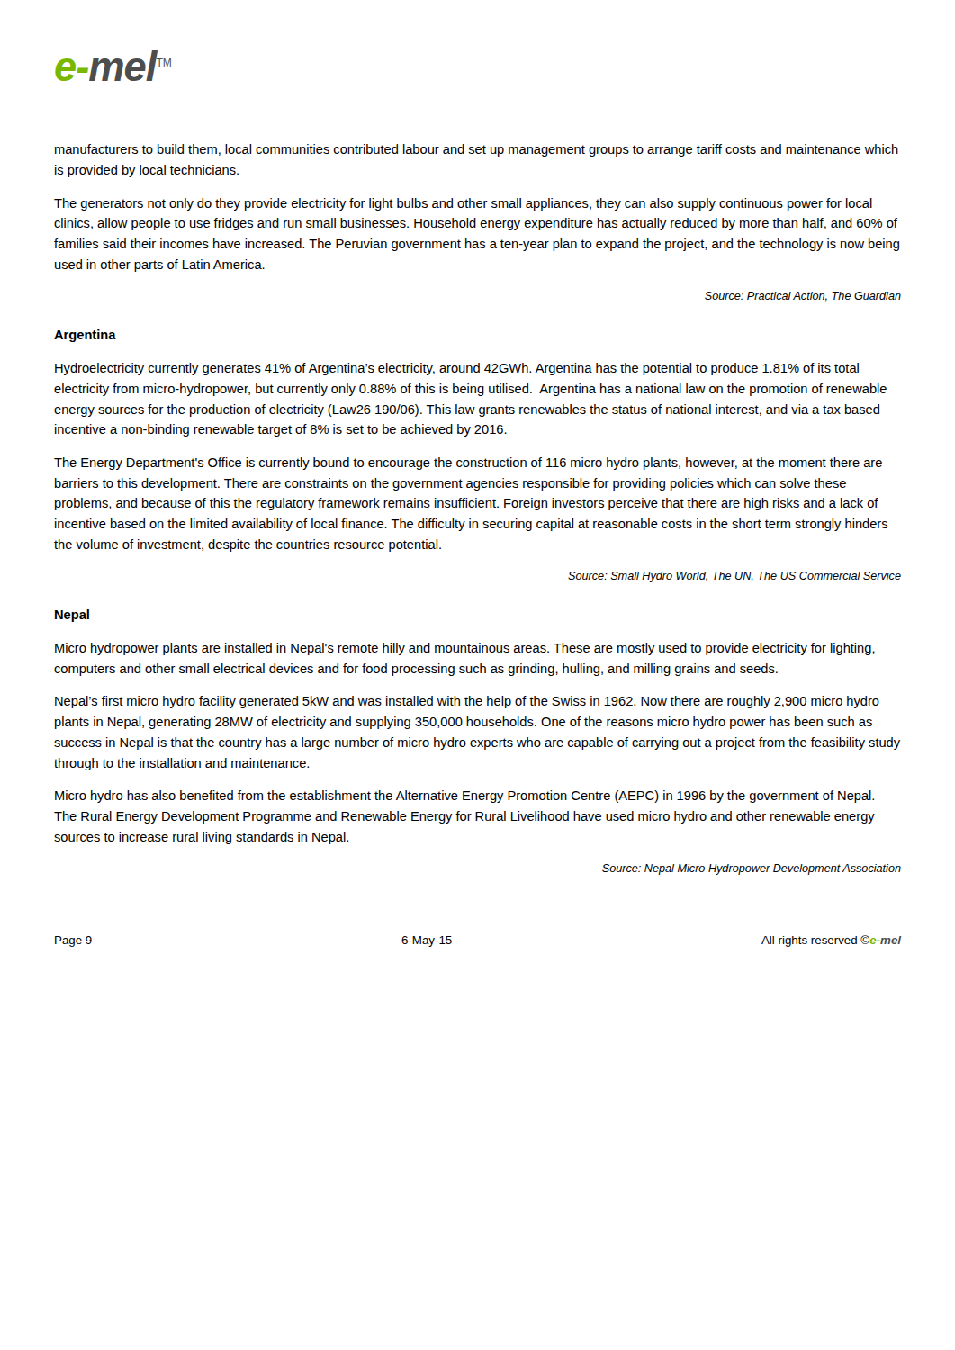e-melTM
manufacturers to build them, local communities contributed labour and set up management groups to arrange tariff costs and maintenance which is provided by local technicians.
The generators not only do they provide electricity for light bulbs and other small appliances, they can also supply continuous power for local clinics, allow people to use fridges and run small businesses. Household energy expenditure has actually reduced by more than half, and 60% of families said their incomes have increased. The Peruvian government has a ten-year plan to expand the project, and the technology is now being used in other parts of Latin America.
Source: Practical Action, The Guardian
Argentina
Hydroelectricity currently generates 41% of Argentina’s electricity, around 42GWh. Argentina has the potential to produce 1.81% of its total electricity from micro-hydropower, but currently only 0.88% of this is being utilised. Argentina has a national law on the promotion of renewable energy sources for the production of electricity (Law26 190/06). This law grants renewables the status of national interest, and via a tax based incentive a non-binding renewable target of 8% is set to be achieved by 2016.
The Energy Department's Office is currently bound to encourage the construction of 116 micro hydro plants, however, at the moment there are barriers to this development. There are constraints on the government agencies responsible for providing policies which can solve these problems, and because of this the regulatory framework remains insufficient. Foreign investors perceive that there are high risks and a lack of incentive based on the limited availability of local finance. The difficulty in securing capital at reasonable costs in the short term strongly hinders the volume of investment, despite the countries resource potential.
Source: Small Hydro World, The UN, The US Commercial Service
Nepal
Micro hydropower plants are installed in Nepal's remote hilly and mountainous areas. These are mostly used to provide electricity for lighting, computers and other small electrical devices and for food processing such as grinding, hulling, and milling grains and seeds.
Nepal’s first micro hydro facility generated 5kW and was installed with the help of the Swiss in 1962. Now there are roughly 2,900 micro hydro plants in Nepal, generating 28MW of electricity and supplying 350,000 households. One of the reasons micro hydro power has been such as success in Nepal is that the country has a large number of micro hydro experts who are capable of carrying out a project from the feasibility study through to the installation and maintenance.
Micro hydro has also benefited from the establishment the Alternative Energy Promotion Centre (AEPC) in 1996 by the government of Nepal. The Rural Energy Development Programme and Renewable Energy for Rural Livelihood have used micro hydro and other renewable energy sources to increase rural living standards in Nepal.
Source: Nepal Micro Hydropower Development Association
Page 9
6-May-15
All rights reserved ©e-mel